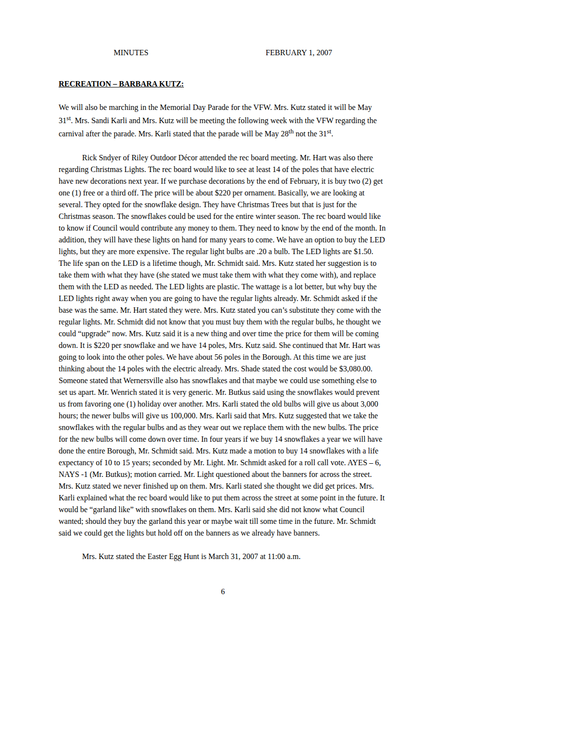MINUTES FEBRUARY 1, 2007
RECREATION – BARBARA KUTZ:
We will also be marching in the Memorial Day Parade for the VFW. Mrs. Kutz stated it will be May 31st. Mrs. Sandi Karli and Mrs. Kutz will be meeting the following week with the VFW regarding the carnival after the parade. Mrs. Karli stated that the parade will be May 28th not the 31st.
Rick Sndyer of Riley Outdoor Décor attended the rec board meeting. Mr. Hart was also there regarding Christmas Lights. The rec board would like to see at least 14 of the poles that have electric have new decorations next year. If we purchase decorations by the end of February, it is buy two (2) get one (1) free or a third off. The price will be about $220 per ornament. Basically, we are looking at several. They opted for the snowflake design. They have Christmas Trees but that is just for the Christmas season. The snowflakes could be used for the entire winter season. The rec board would like to know if Council would contribute any money to them. They need to know by the end of the month. In addition, they will have these lights on hand for many years to come. We have an option to buy the LED lights, but they are more expensive. The regular light bulbs are .20 a bulb. The LED lights are $1.50. The life span on the LED is a lifetime though, Mr. Schmidt said. Mrs. Kutz stated her suggestion is to take them with what they have (she stated we must take them with what they come with), and replace them with the LED as needed. The LED lights are plastic. The wattage is a lot better, but why buy the LED lights right away when you are going to have the regular lights already. Mr. Schmidt asked if the base was the same. Mr. Hart stated they were. Mrs. Kutz stated you can’s substitute they come with the regular lights. Mr. Schmidt did not know that you must buy them with the regular bulbs, he thought we could “upgrade” now. Mrs. Kutz said it is a new thing and over time the price for them will be coming down. It is $220 per snowflake and we have 14 poles, Mrs. Kutz said. She continued that Mr. Hart was going to look into the other poles. We have about 56 poles in the Borough. At this time we are just thinking about the 14 poles with the electric already. Mrs. Shade stated the cost would be $3,080.00. Someone stated that Wernersville also has snowflakes and that maybe we could use something else to set us apart. Mr. Wenrich stated it is very generic. Mr. Butkus said using the snowflakes would prevent us from favoring one (1) holiday over another. Mrs. Karli stated the old bulbs will give us about 3,000 hours; the newer bulbs will give us 100,000. Mrs. Karli said that Mrs. Kutz suggested that we take the snowflakes with the regular bulbs and as they wear out we replace them with the new bulbs. The price for the new bulbs will come down over time. In four years if we buy 14 snowflakes a year we will have done the entire Borough, Mr. Schmidt said. Mrs. Kutz made a motion to buy 14 snowflakes with a life expectancy of 10 to 15 years; seconded by Mr. Light. Mr. Schmidt asked for a roll call vote. AYES – 6, NAYS -1 (Mr. Butkus); motion carried. Mr. Light questioned about the banners for across the street. Mrs. Kutz stated we never finished up on them. Mrs. Karli stated she thought we did get prices. Mrs. Karli explained what the rec board would like to put them across the street at some point in the future. It would be “garland like” with snowflakes on them. Mrs. Karli said she did not know what Council wanted; should they buy the garland this year or maybe wait till some time in the future. Mr. Schmidt said we could get the lights but hold off on the banners as we already have banners.
Mrs. Kutz stated the Easter Egg Hunt is March 31, 2007 at 11:00 a.m.
6